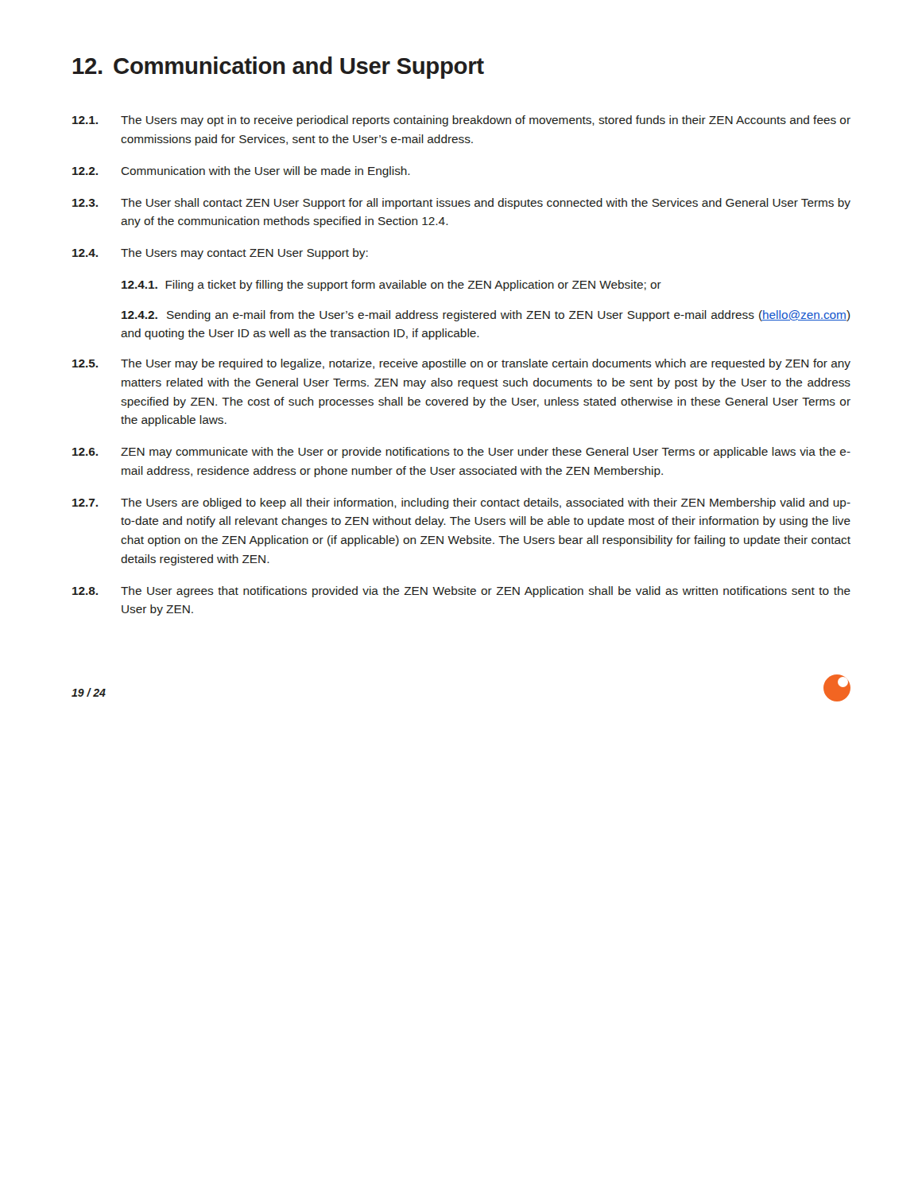12. Communication and User Support
12.1.
The Users may opt in to receive periodical reports containing breakdown of movements, stored funds in their ZEN Accounts and fees or commissions paid for Services, sent to the User’s e-mail address.
12.2.
Communication with the User will be made in English.
12.3.
The User shall contact ZEN User Support for all important issues and disputes connected with the Services and General User Terms by any of the communication methods specified in Section 12.4.
12.4.
The Users may contact ZEN User Support by:
12.4.1. Filing a ticket by filling the support form available on the ZEN Application or ZEN Website; or
12.4.2. Sending an e-mail from the User’s e-mail address registered with ZEN to ZEN User Support e-mail address (hello@zen.com) and quoting the User ID as well as the transaction ID, if applicable.
12.5.
The User may be required to legalize, notarize, receive apostille on or translate certain documents which are requested by ZEN for any matters related with the General User Terms. ZEN may also request such documents to be sent by post by the User to the address specified by ZEN. The cost of such processes shall be covered by the User, unless stated otherwise in these General User Terms or the applicable laws.
12.6.
ZEN may communicate with the User or provide notifications to the User under these General User Terms or applicable laws via the e-mail address, residence address or phone number of the User associated with the ZEN Membership.
12.7.
The Users are obliged to keep all their information, including their contact details, associated with their ZEN Membership valid and up-to-date and notify all relevant changes to ZEN without delay. The Users will be able to update most of their information by using the live chat option on the ZEN Application or (if applicable) on ZEN Website. The Users bear all responsibility for failing to update their contact details registered with ZEN.
12.8.
The User agrees that notifications provided via the ZEN Website or ZEN Application shall be valid as written notifications sent to the User by ZEN.
19 / 24